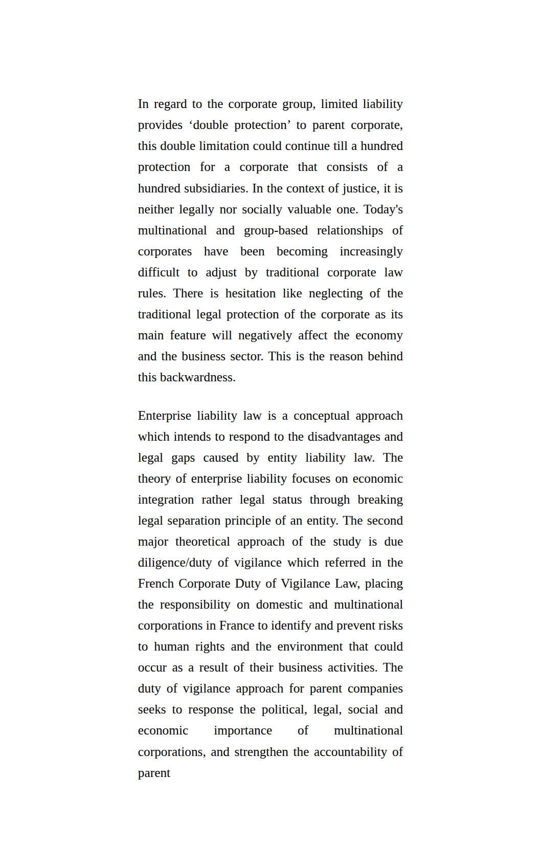In regard to the corporate group, limited liability provides ‘double protection’ to parent corporate, this double limitation could continue till a hundred protection for a corporate that consists of a hundred subsidiaries. In the context of justice, it is neither legally nor socially valuable one. Today's multinational and group-based relationships of corporates have been becoming increasingly difficult to adjust by traditional corporate law rules. There is hesitation like neglecting of the traditional legal protection of the corporate as its main feature will negatively affect the economy and the business sector. This is the reason behind this backwardness.
Enterprise liability law is a conceptual approach which intends to respond to the disadvantages and legal gaps caused by entity liability law. The theory of enterprise liability focuses on economic integration rather legal status through breaking legal separation principle of an entity. The second major theoretical approach of the study is due diligence/duty of vigilance which referred in the French Corporate Duty of Vigilance Law, placing the responsibility on domestic and multinational corporations in France to identify and prevent risks to human rights and the environment that could occur as a result of their business activities. The duty of vigilance approach for parent companies seeks to response the political, legal, social and economic importance of multinational corporations, and strengthen the accountability of parent